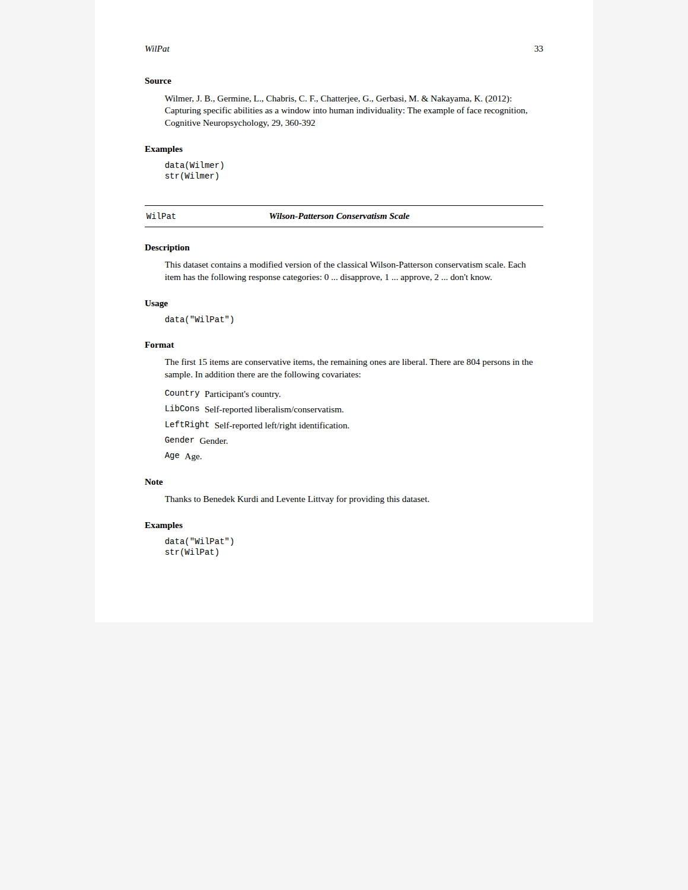WilPat 33
Source
Wilmer, J. B., Germine, L., Chabris, C. F., Chatterjee, G., Gerbasi, M. & Nakayama, K. (2012): Capturing specific abilities as a window into human individuality: The example of face recognition, Cognitive Neuropsychology, 29, 360-392
Examples
data(Wilmer)
str(Wilmer)
WilPat Wilson-Patterson Conservatism Scale
Description
This dataset contains a modified version of the classical Wilson-Patterson conservatism scale. Each item has the following response categories: 0 ... disapprove, 1 ... approve, 2 ... don't know.
Usage
data("WilPat")
Format
The first 15 items are conservative items, the remaining ones are liberal. There are 804 persons in the sample. In addition there are the following covariates:
Country
Participant's country.
LibCons
Self-reported liberalism/conservatism.
LeftRight
Self-reported left/right identification.
Gender
Gender.
Age
Age.
Note
Thanks to Benedek Kurdi and Levente Littvay for providing this dataset.
Examples
data("WilPat")
str(WilPat)